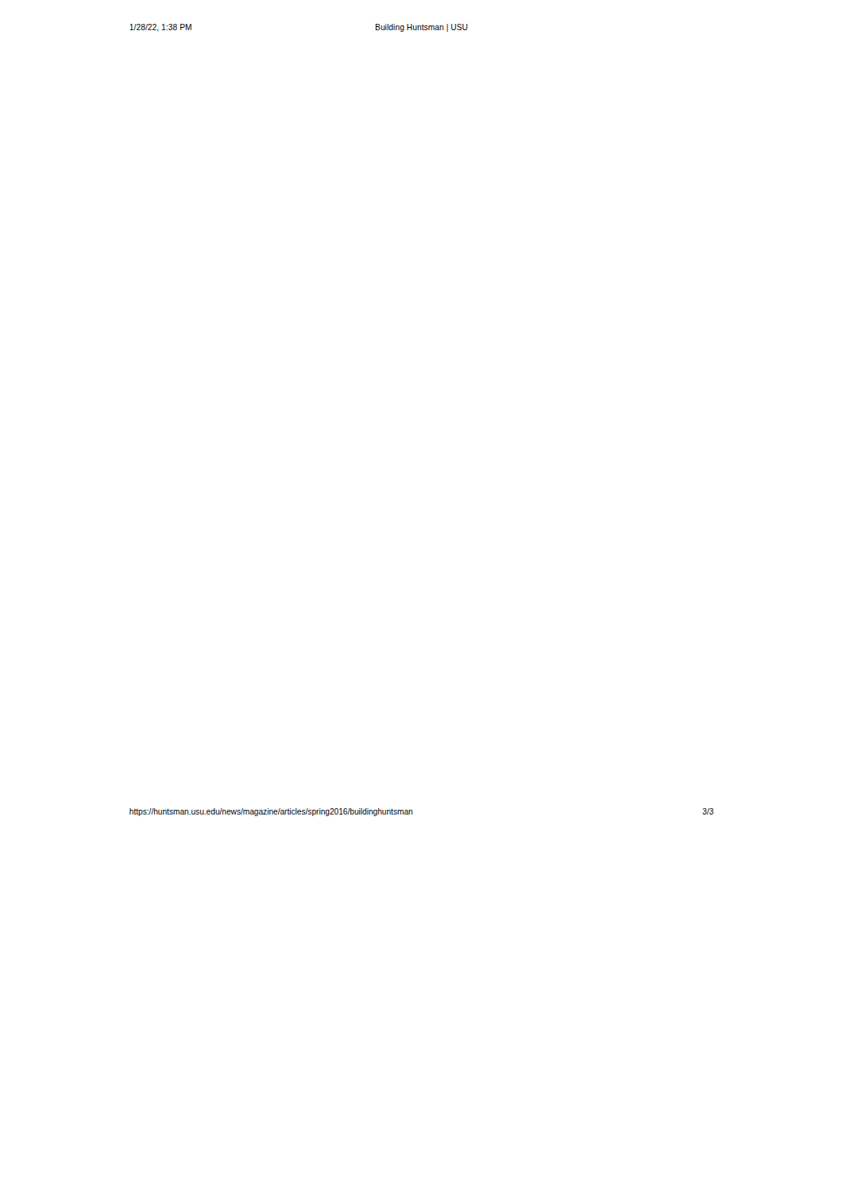1/28/22, 1:38 PM Building Huntsman | USU
https://huntsman.usu.edu/news/magazine/articles/spring2016/buildinghuntsman 3/3